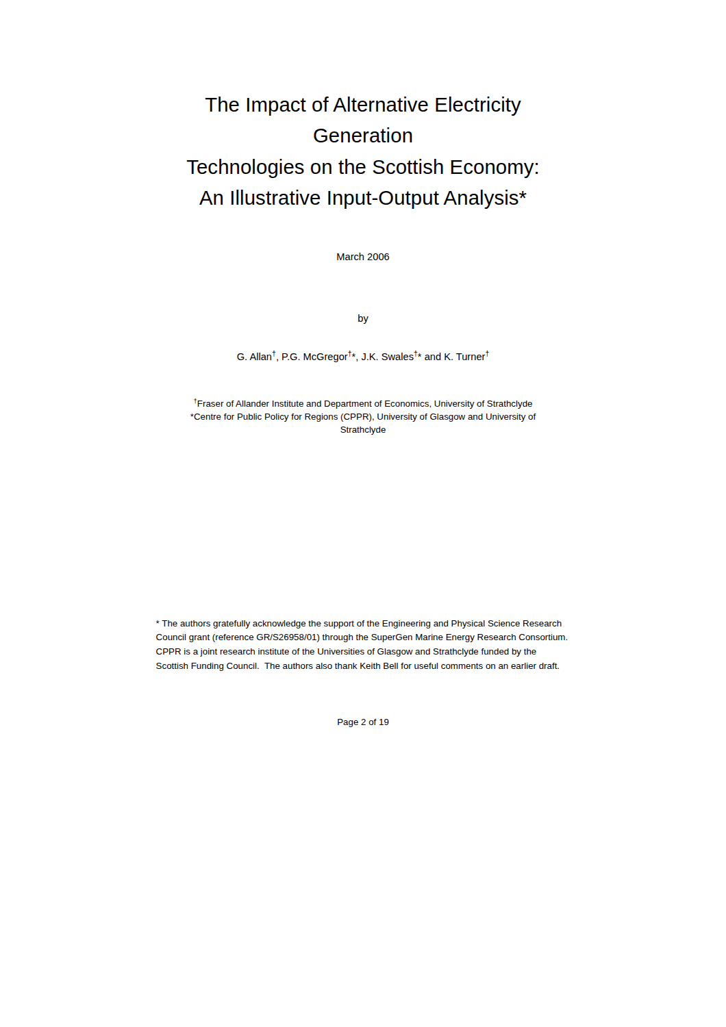The Impact of Alternative Electricity Generation
Technologies on the Scottish Economy:
An Illustrative Input-Output Analysis*
March 2006
by
G. Allan†, P.G. McGregor†*, J.K. Swales†* and K. Turner†
†Fraser of Allander Institute and Department of Economics, University of Strathclyde
*Centre for Public Policy for Regions (CPPR), University of Glasgow and University of
Strathclyde
* The authors gratefully acknowledge the support of the Engineering and Physical Science Research Council grant (reference GR/S26958/01) through the SuperGen Marine Energy Research Consortium. CPPR is a joint research institute of the Universities of Glasgow and Strathclyde funded by the Scottish Funding Council. The authors also thank Keith Bell for useful comments on an earlier draft.
Page 2 of 19